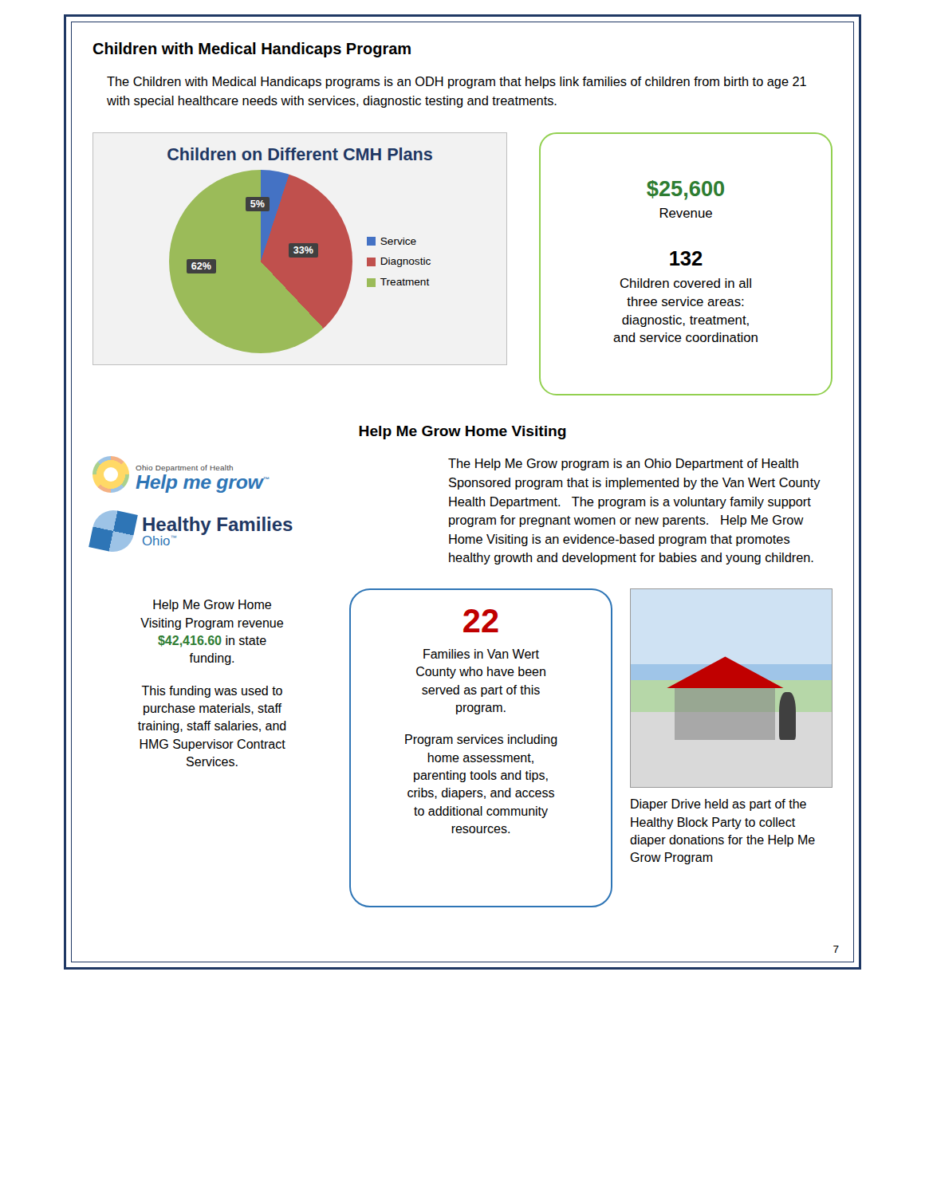Children with Medical Handicaps Program
The Children with Medical Handicaps programs is an ODH program that helps link families of children from birth to age 21 with special healthcare needs with services, diagnostic testing and treatments.
Children on Different CMH Plans
5% 33% 62%
Service
Diagnostic
Treatment
$25,600
Revenue
132
Children covered in all
three service areas:
diagnostic, treatment,
and service coordination
Help Me Grow Home Visiting
Ohio Department of Health
Help me grow™
Healthy Families
Ohio™
The Help Me Grow program is an Ohio Department of Health Sponsored program that is implemented by the Van Wert County Health Department. The program is a voluntary family support program for pregnant women or new parents. Help Me Grow Home Visiting is an evidence-based program that promotes healthy growth and development for babies and young children.
Help Me Grow Home
Visiting Program revenue
$42,416.60 in state
funding.
This funding was used to
purchase materials, staff
training, staff salaries, and
HMG Supervisor Contract
Services.
22
Families in Van Wert
County who have been
served as part of this
program.
Program services including
home assessment,
parenting tools and tips,
cribs, diapers, and access
to additional community
resources.
Diaper Drive held as part of the Healthy Block Party to collect diaper donations for the Help Me Grow Program
7